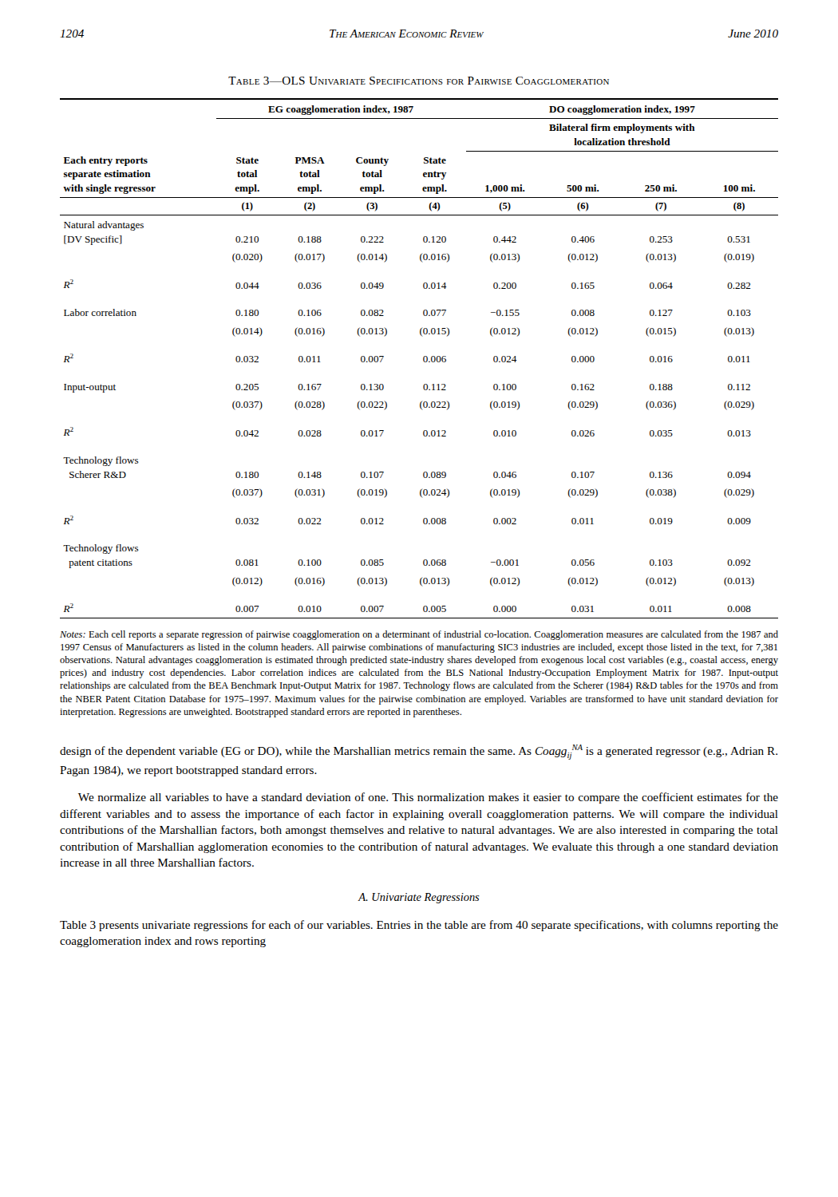1204 The American Economic Review June 2010
Table 3—OLS Univariate Specifications for Pairwise Coagglomeration
| | EG coagglomeration index, 1987 | DO coagglomeration index, 1997 |
| --- | --- | --- |
| State total empl. | PMSA total empl. | County total empl. | State entry empl. | Bilateral firm employments with localization threshold |
| Each entry reports separate estimation with single regressor | 1,000 mi. | 500 mi. | 250 mi. | 100 mi. |
| | (1) | (2) | (3) | (4) | (5) | (6) | (7) | (8) |
| Natural advantages [DV Specific] | 0.210 | 0.188 | 0.222 | 0.120 | 0.442 | 0.406 | 0.253 | 0.531 |
| | (0.020) | (0.017) | (0.014) | (0.016) | (0.013) | (0.012) | (0.013) | (0.019) |
| R 2 | 0.044 | 0.036 | 0.049 | 0.014 | 0.200 | 0.165 | 0.064 | 0.282 |
| Labor correlation | 0.180 | 0.106 | 0.082 | 0.077 | −0.155 | 0.008 | 0.127 | 0.103 |
| | (0.014) | (0.016) | (0.013) | (0.015) | (0.012) | (0.012) | (0.015) | (0.013) |
| R 2 | 0.032 | 0.011 | 0.007 | 0.006 | 0.024 | 0.000 | 0.016 | 0.011 |
| Input-output | 0.205 | 0.167 | 0.130 | 0.112 | 0.100 | 0.162 | 0.188 | 0.112 |
| | (0.037) | (0.028) | (0.022) | (0.022) | (0.019) | (0.029) | (0.036) | (0.029) |
| R 2 | 0.042 | 0.028 | 0.017 | 0.012 | 0.010 | 0.026 | 0.035 | 0.013 |
| Technology flows Scherer R&D | 0.180 | 0.148 | 0.107 | 0.089 | 0.046 | 0.107 | 0.136 | 0.094 |
| | (0.037) | (0.031) | (0.019) | (0.024) | (0.019) | (0.029) | (0.038) | (0.029) |
| R 2 | 0.032 | 0.022 | 0.012 | 0.008 | 0.002 | 0.011 | 0.019 | 0.009 |
| Technology flows patent citations | 0.081 | 0.100 | 0.085 | 0.068 | −0.001 | 0.056 | 0.103 | 0.092 |
| | (0.012) | (0.016) | (0.013) | (0.013) | (0.012) | (0.012) | (0.012) | (0.013) |
| R 2 | 0.007 | 0.010 | 0.007 | 0.005 | 0.000 | 0.031 | 0.011 | 0.008 |
Notes: Each cell reports a separate regression of pairwise coagglomeration on a determinant of industrial co-location. Coagglomeration measures are calculated from the 1987 and 1997 Census of Manufacturers as listed in the column headers. All pairwise combinations of manufacturing SIC3 industries are included, except those listed in the text, for 7,381 observations. Natural advantages coagglomeration is estimated through predicted state-industry shares developed from exogenous local cost variables (e.g., coastal access, energy prices) and industry cost dependencies. Labor correlation indices are calculated from the BLS National Industry-Occupation Employment Matrix for 1987. Input-output relationships are calculated from the BEA Benchmark Input-Output Matrix for 1987. Technology flows are calculated from the Scherer (1984) R&D tables for the 1970s and from the NBER Patent Citation Database for 1975–1997. Maximum values for the pairwise combination are employed. Variables are transformed to have unit standard deviation for interpretation. Regressions are unweighted. Bootstrapped standard errors are reported in parentheses.
design of the dependent variable (EG or DO), while the Marshallian metrics remain the same. As CoaggijNA is a generated regressor (e.g., Adrian R. Pagan 1984), we report bootstrapped standard errors.
We normalize all variables to have a standard deviation of one. This normalization makes it easier to compare the coefficient estimates for the different variables and to assess the importance of each factor in explaining overall coagglomeration patterns. We will compare the individual contributions of the Marshallian factors, both amongst themselves and relative to natural advantages. We are also interested in comparing the total contribution of Marshallian agglomeration economies to the contribution of natural advantages. We evaluate this through a one standard deviation increase in all three Marshallian factors.
A. Univariate Regressions
Table 3 presents univariate regressions for each of our variables. Entries in the table are from 40 separate specifications, with columns reporting the coagglomeration index and rows reporting